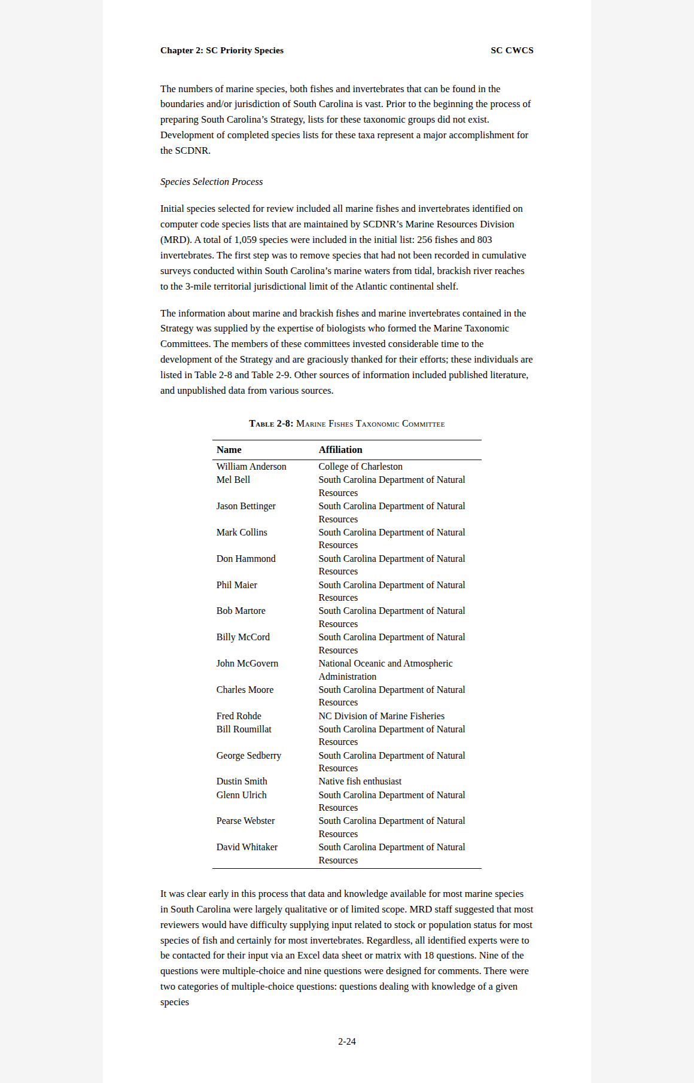Chapter 2: SC Priority Species SC CWCS
The numbers of marine species, both fishes and invertebrates that can be found in the boundaries and/or jurisdiction of South Carolina is vast. Prior to the beginning the process of preparing South Carolina’s Strategy, lists for these taxonomic groups did not exist. Development of completed species lists for these taxa represent a major accomplishment for the SCDNR.
Species Selection Process
Initial species selected for review included all marine fishes and invertebrates identified on computer code species lists that are maintained by SCDNR’s Marine Resources Division (MRD). A total of 1,059 species were included in the initial list: 256 fishes and 803 invertebrates. The first step was to remove species that had not been recorded in cumulative surveys conducted within South Carolina’s marine waters from tidal, brackish river reaches to the 3-mile territorial jurisdictional limit of the Atlantic continental shelf.
The information about marine and brackish fishes and marine invertebrates contained in the Strategy was supplied by the expertise of biologists who formed the Marine Taxonomic Committees. The members of these committees invested considerable time to the development of the Strategy and are graciously thanked for their efforts; these individuals are listed in Table 2-8 and Table 2-9. Other sources of information included published literature, and unpublished data from various sources.
Table 2-8: Marine Fishes Taxonomic Committee
Table 2-8: Marine Fishes Taxonomic Committee
| Name | Affiliation |
| --- | --- |
| William Anderson | College of Charleston |
| Mel Bell | South Carolina Department of Natural Resources |
| Jason Bettinger | South Carolina Department of Natural Resources |
| Mark Collins | South Carolina Department of Natural Resources |
| Don Hammond | South Carolina Department of Natural Resources |
| Phil Maier | South Carolina Department of Natural Resources |
| Bob Martore | South Carolina Department of Natural Resources |
| Billy McCord | South Carolina Department of Natural Resources |
| John McGovern | National Oceanic and Atmospheric Administration |
| Charles Moore | South Carolina Department of Natural Resources |
| Fred Rohde | NC Division of Marine Fisheries |
| Bill Roumillat | South Carolina Department of Natural Resources |
| George Sedberry | South Carolina Department of Natural Resources |
| Dustin Smith | Native fish enthusiast |
| Glenn Ulrich | South Carolina Department of Natural Resources |
| Pearse Webster | South Carolina Department of Natural Resources |
| David Whitaker | South Carolina Department of Natural Resources |
It was clear early in this process that data and knowledge available for most marine species in South Carolina were largely qualitative or of limited scope. MRD staff suggested that most reviewers would have difficulty supplying input related to stock or population status for most species of fish and certainly for most invertebrates. Regardless, all identified experts were to be contacted for their input via an Excel data sheet or matrix with 18 questions. Nine of the questions were multiple-choice and nine questions were designed for comments. There were two categories of multiple-choice questions: questions dealing with knowledge of a given species
2-24